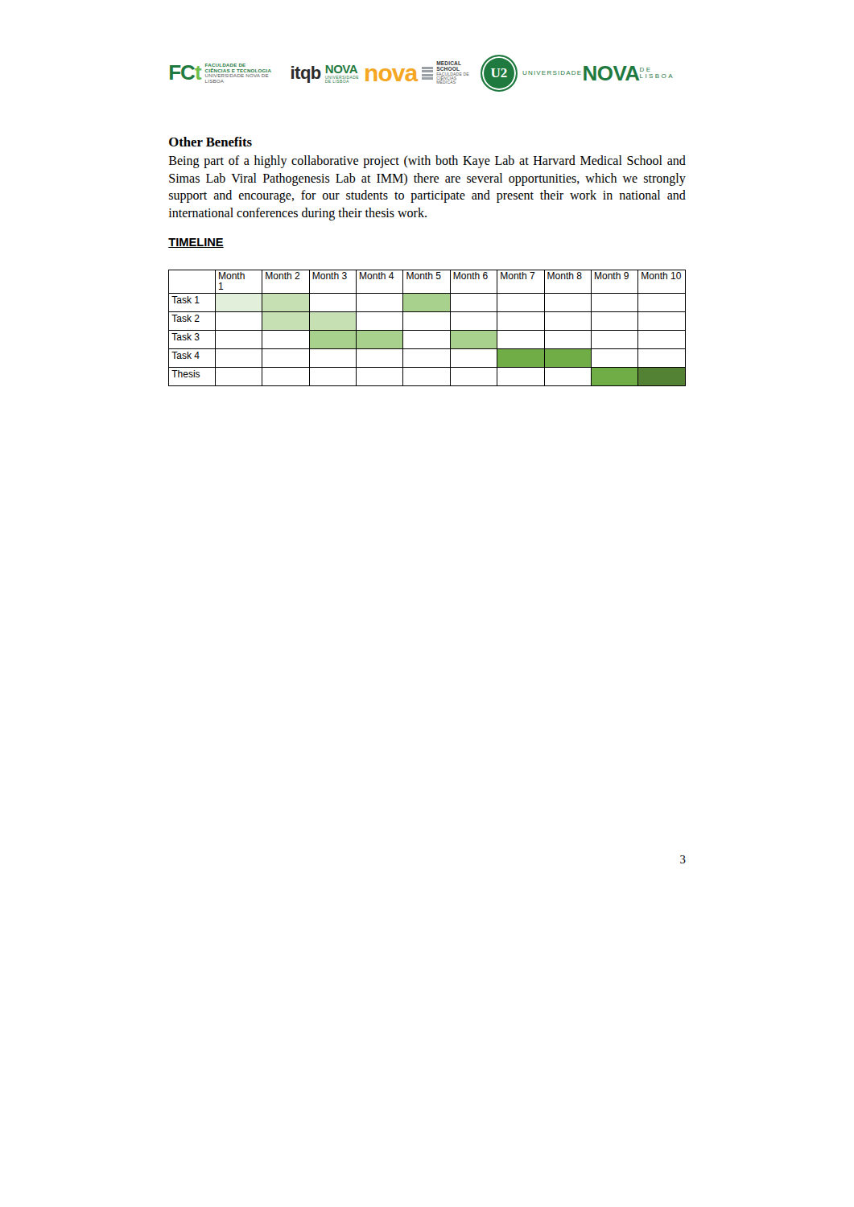FCt
FACULDADE DE
CIÊNCIAS E TECNOLOGIA
UNIVERSIDADE NOVA DE LISBOA
itqb
NOVA
UNIVERSIDADE
DE LISBOA
nova
MEDICAL SCHOOL
FACULDADE DE
CIÊNCIAS MÉDICAS
U2
UNIVERSIDADE
NOVA
DE LISBOA
Other Benefits
Being part of a highly collaborative project (with both Kaye Lab at Harvard Medical School and Simas Lab Viral Pathogenesis Lab at IMM) there are several opportunities, which we strongly support and encourage, for our students to participate and present their work in national and international conferences during their thesis work.
TIMELINE
| | Month 1 | Month 2 | Month 3 | Month 4 | Month 5 | Month 6 | Month 7 | Month 8 | Month 9 | Month 10 |
| --- | --- | --- | --- | --- | --- | --- | --- | --- | --- | --- |
| Task 1 | | | | | | | | | | |
| Task 2 | | | | | | | | | | |
| Task 3 | | | | | | | | | | |
| Task 4 | | | | | | | | | | |
| Thesis | | | | | | | | | | |
3